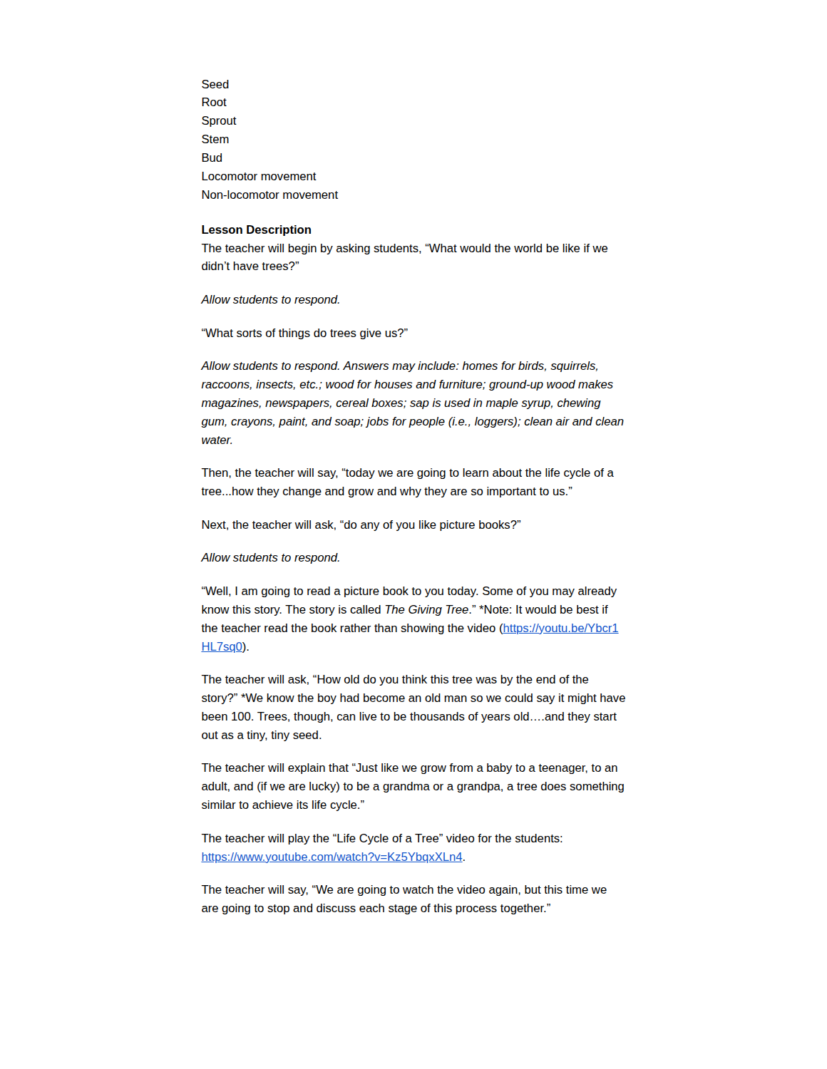Seed
Root
Sprout
Stem
Bud
Locomotor movement
Non-locomotor movement
Lesson Description
The teacher will begin by asking students, “What would the world be like if we didn’t have trees?”
Allow students to respond.
“What sorts of things do trees give us?”
Allow students to respond. Answers may include: homes for birds, squirrels, raccoons, insects, etc.; wood for houses and furniture; ground-up wood makes magazines, newspapers, cereal boxes; sap is used in maple syrup, chewing gum, crayons, paint, and soap; jobs for people (i.e., loggers); clean air and clean water.
Then, the teacher will say, “today we are going to learn about the life cycle of a tree...how they change and grow and why they are so important to us.”
Next, the teacher will ask, “do any of you like picture books?”
Allow students to respond.
“Well, I am going to read a picture book to you today. Some of you may already know this story. The story is called The Giving Tree.” *Note: It would be best if the teacher read the book rather than showing the video (https://youtu.be/Ybcr1HL7sq0).
The teacher will ask, “How old do you think this tree was by the end of the story?” *We know the boy had become an old man so we could say it might have been 100. Trees, though, can live to be thousands of years old….and they start out as a tiny, tiny seed.
The teacher will explain that “Just like we grow from a baby to a teenager, to an adult, and (if we are lucky) to be a grandma or a grandpa, a tree does something similar to achieve its life cycle.”
The teacher will play the “Life Cycle of a Tree” video for the students:
https://www.youtube.com/watch?v=Kz5YbqxXLn4.
The teacher will say, “We are going to watch the video again, but this time we are going to stop and discuss each stage of this process together.”